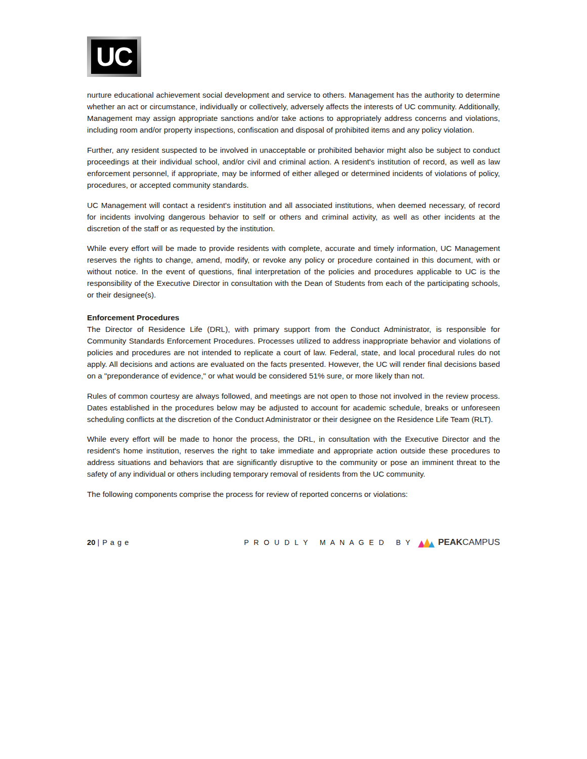UC
nurture educational achievement social development and service to others. Management has the authority to determine whether an act or circumstance, individually or collectively, adversely affects the interests of UC community. Additionally, Management may assign appropriate sanctions and/or take actions to appropriately address concerns and violations, including room and/or property inspections, confiscation and disposal of prohibited items and any policy violation.
Further, any resident suspected to be involved in unacceptable or prohibited behavior might also be subject to conduct proceedings at their individual school, and/or civil and criminal action. A resident's institution of record, as well as law enforcement personnel, if appropriate, may be informed of either alleged or determined incidents of violations of policy, procedures, or accepted community standards.
UC Management will contact a resident's institution and all associated institutions, when deemed necessary, of record for incidents involving dangerous behavior to self or others and criminal activity, as well as other incidents at the discretion of the staff or as requested by the institution.
While every effort will be made to provide residents with complete, accurate and timely information, UC Management reserves the rights to change, amend, modify, or revoke any policy or procedure contained in this document, with or without notice. In the event of questions, final interpretation of the policies and procedures applicable to UC is the responsibility of the Executive Director in consultation with the Dean of Students from each of the participating schools, or their designee(s).
Enforcement Procedures
The Director of Residence Life (DRL), with primary support from the Conduct Administrator, is responsible for Community Standards Enforcement Procedures. Processes utilized to address inappropriate behavior and violations of policies and procedures are not intended to replicate a court of law. Federal, state, and local procedural rules do not apply. All decisions and actions are evaluated on the facts presented. However, the UC will render final decisions based on a "preponderance of evidence," or what would be considered 51% sure, or more likely than not.
Rules of common courtesy are always followed, and meetings are not open to those not involved in the review process. Dates established in the procedures below may be adjusted to account for academic schedule, breaks or unforeseen scheduling conflicts at the discretion of the Conduct Administrator or their designee on the Residence Life Team (RLT).
While every effort will be made to honor the process, the DRL, in consultation with the Executive Director and the resident's home institution, reserves the right to take immediate and appropriate action outside these procedures to address situations and behaviors that are significantly disruptive to the community or pose an imminent threat to the safety of any individual or others including temporary removal of residents from the UC community.
The following components comprise the process for review of reported concerns or violations:
20 | P a g e P R O U D L Y M A N A G E D B Y PEAKCAMPUS